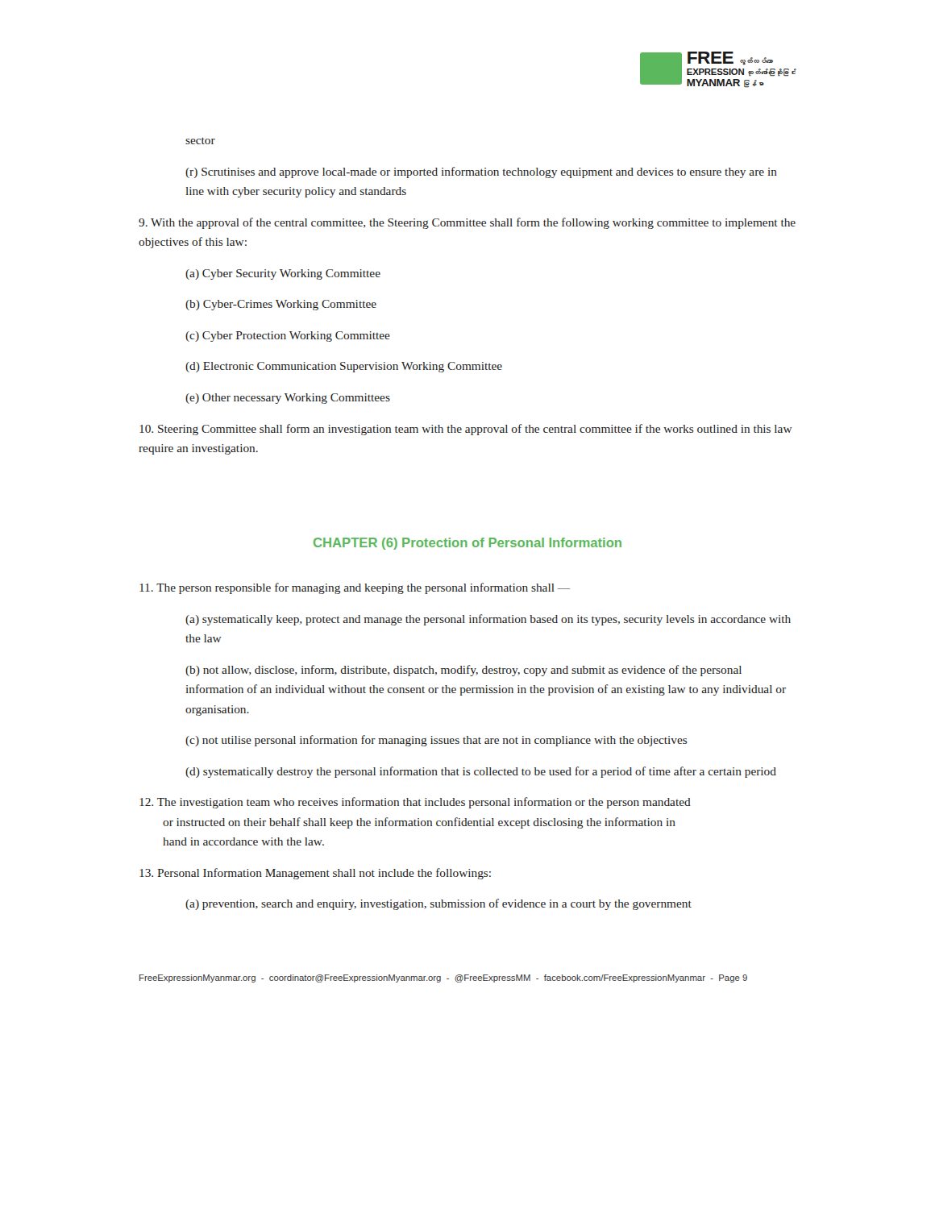FREE လွတ်လပ်သော
EXPRESSION ထုတ်ဖော်ပြောဆိုခြင်း
MYANMAR မြန်မာ
sector
(r) Scrutinises and approve local-made or imported information technology equipment and devices to ensure they are in line with cyber security policy and standards
9. With the approval of the central committee, the Steering Committee shall form the following working committee to implement the objectives of this law:
(a) Cyber Security Working Committee
(b) Cyber-Crimes Working Committee
(c) Cyber Protection Working Committee
(d) Electronic Communication Supervision Working Committee
(e) Other necessary Working Committees
10. Steering Committee shall form an investigation team with the approval of the central committee if the works outlined in this law require an investigation.
CHAPTER (6) Protection of Personal Information
11. The person responsible for managing and keeping the personal information shall —
(a) systematically keep, protect and manage the personal information based on its types, security levels in accordance with the law
(b) not allow, disclose, inform, distribute, dispatch, modify, destroy, copy and submit as evidence of the personal information of an individual without the consent or the permission in the provision of an existing law to any individual or organisation.
(c) not utilise personal information for managing issues that are not in compliance with the objectives
(d) systematically destroy the personal information that is collected to be used for a period of time after a certain period
12. The investigation team who receives information that includes personal information or the person mandated
or instructed on their behalf shall keep the information confidential except disclosing the information in
hand in accordance with the law.
13. Personal Information Management shall not include the followings:
(a) prevention, search and enquiry, investigation, submission of evidence in a court by the government
FreeExpressionMyanmar.org - coordinator@FreeExpressionMyanmar.org - @FreeExpressMM - facebook.com/FreeExpressionMyanmar - Page 9